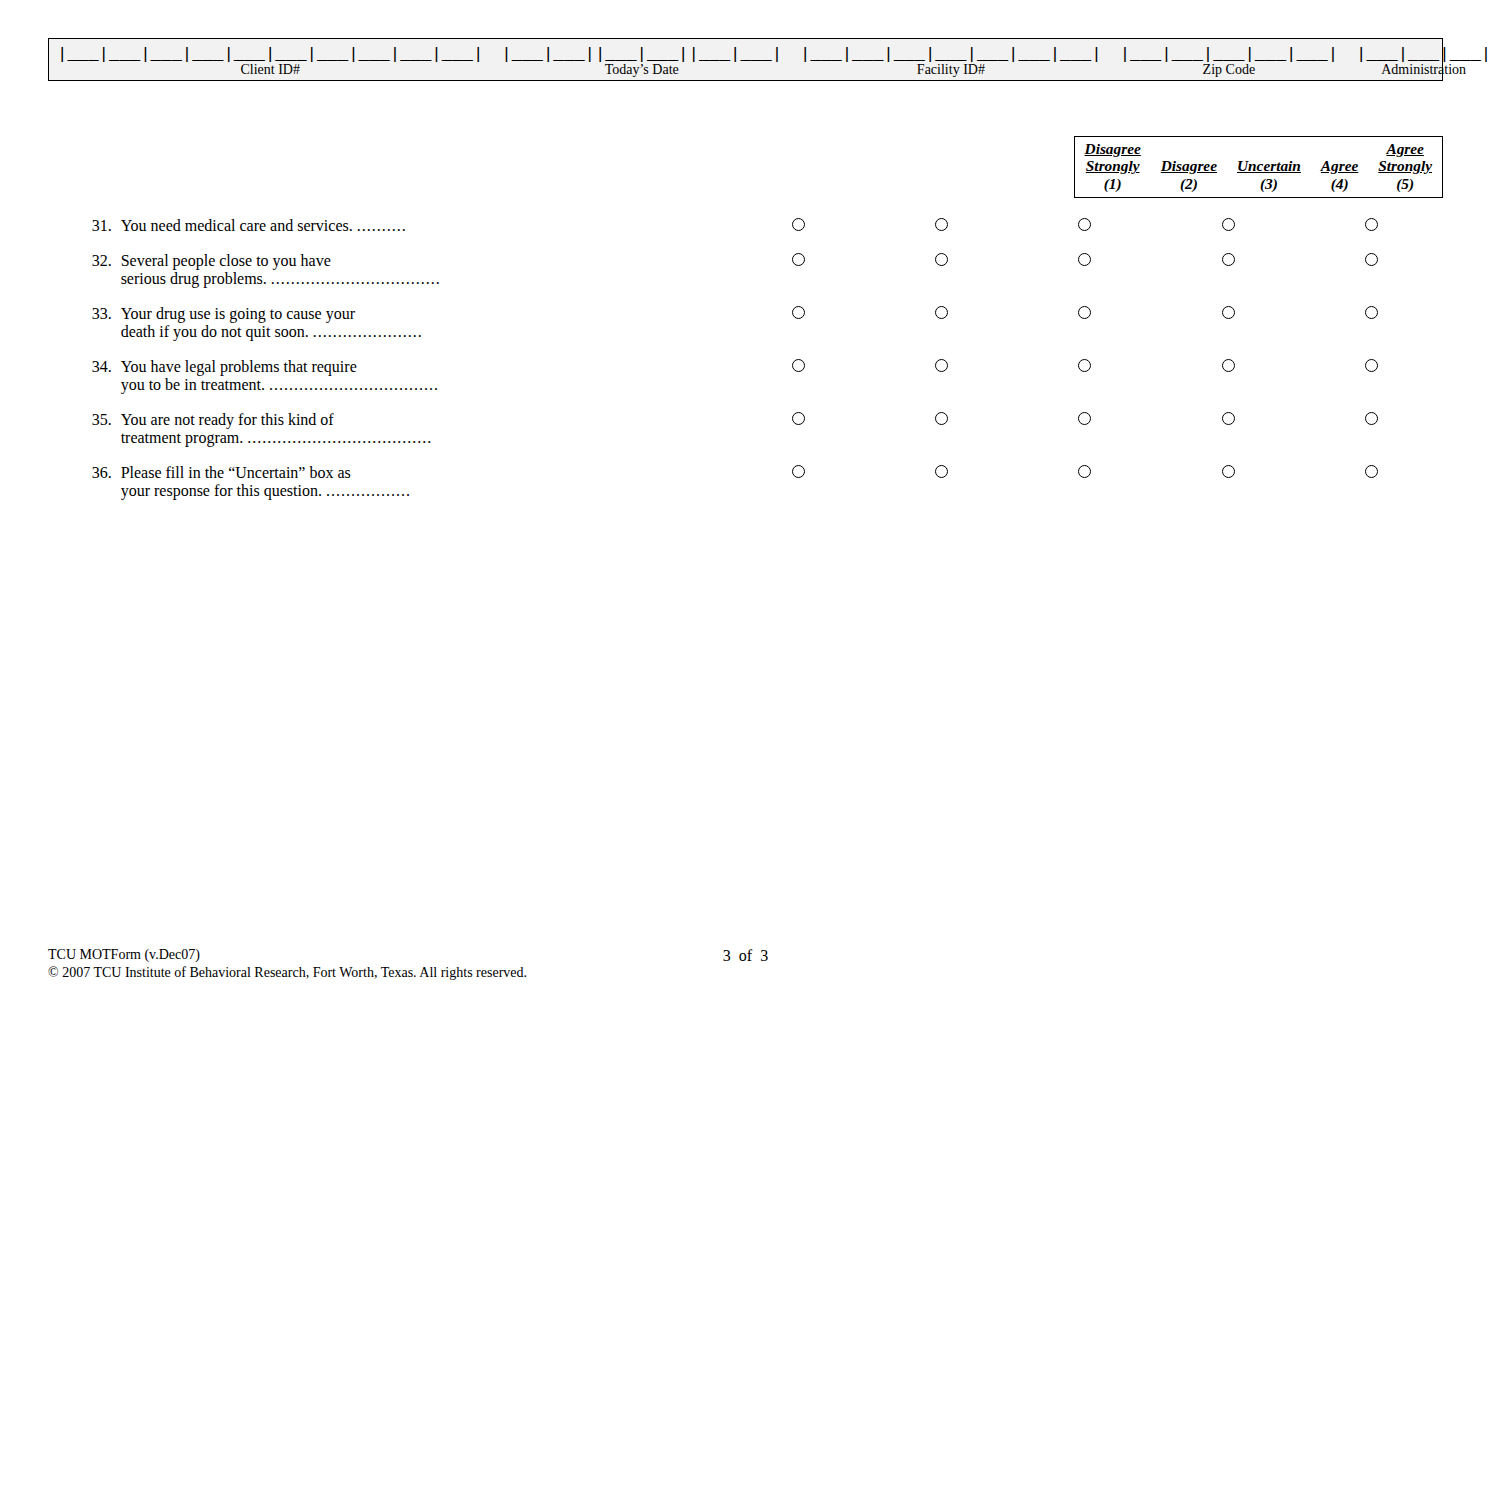|___|___|___|___|___|___|___|___|___|___|
Client ID#
|___|___||___|___||___|___|
Today’s Date
|___|___|___|___|___|___|___|
Facility ID#
|___|___|___|___|___|
Zip Code
|___|___|___|
Administration
| Disagree Strongly (1) | Disagree (2) | Uncertain (3) | Agree (4) | Agree Strongly (5) |
| 31. | You need medical care and services. .......... | | | | | |
| 32. | Several people close to you have serious drug problems. .................................. | | | | | |
| 33. | Your drug use is going to cause your death if you do not quit soon. ...................... | | | | | |
| 34. | You have legal problems that require you to be in treatment. .................................. | | | | | |
| 35. | You are not ready for this kind of treatment program. ..................................... | | | | | |
| 36. | Please fill in the “Uncertain” box as your response for this question. ................. | | | | | |
3 of 3
TCU MOTForm (v.Dec07)
© 2007 TCU Institute of Behavioral Research, Fort Worth, Texas. All rights reserved.